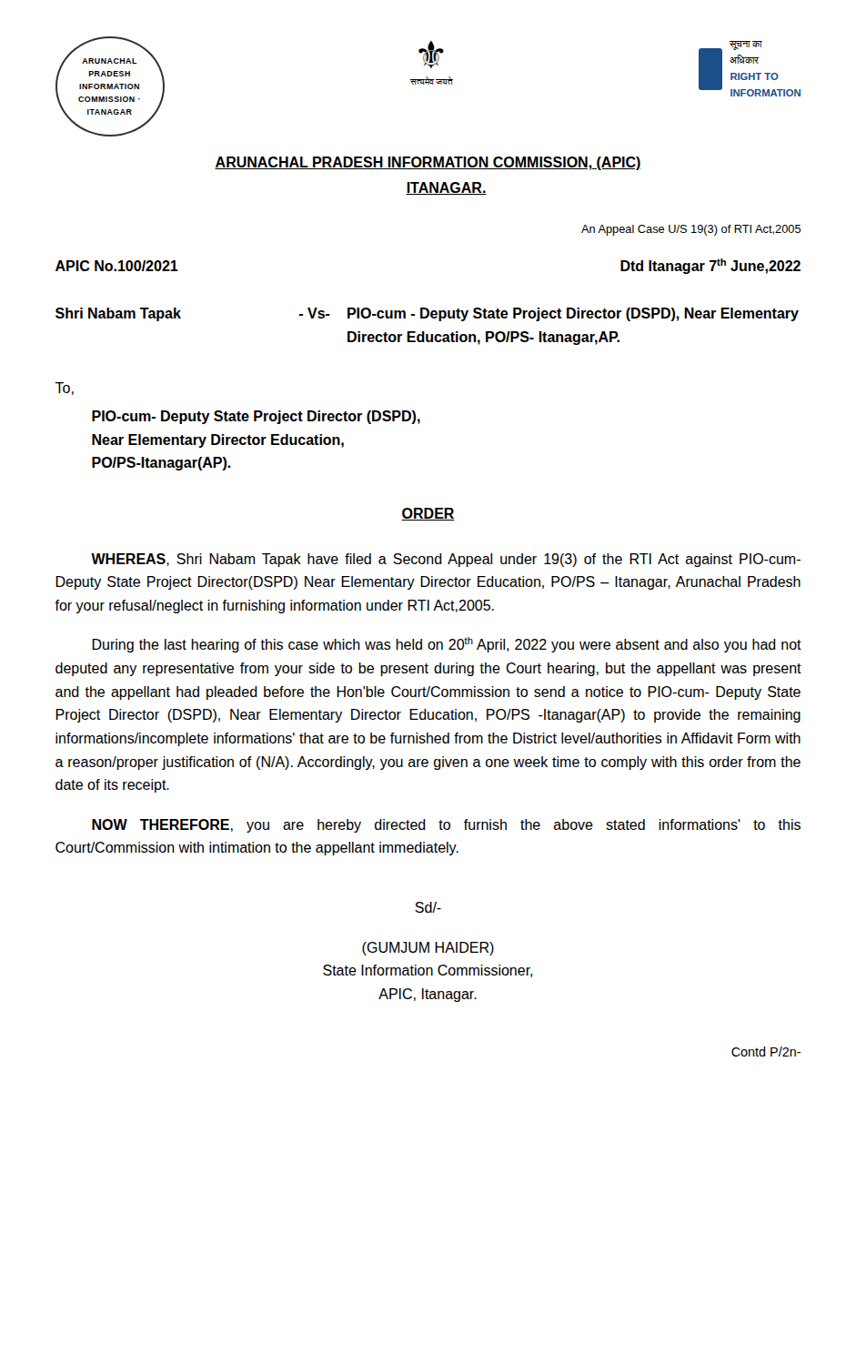ARUNACHAL PRADESH INFORMATION COMMISSION · ITANAGAR
⚜
सत्यमेव जयते
सूचना का अधिकार RIGHT TO
INFORMATION
ARUNACHAL PRADESH INFORMATION COMMISSION, (APIC)
ITANAGAR.
An Appeal Case U/S 19(3) of RTI Act,2005
APIC No.100/2021 Dtd Itanagar 7th June,2022
Shri Nabam Tapak
- Vs-
PIO-cum - Deputy State Project Director (DSPD), Near Elementary Director Education, PO/PS- Itanagar,AP.
To,
PIO-cum- Deputy State Project Director (DSPD),
Near Elementary Director Education,
PO/PS-Itanagar(AP).
ORDER
WHEREAS, Shri Nabam Tapak have filed a Second Appeal under 19(3) of the RTI Act against PIO-cum-Deputy State Project Director(DSPD) Near Elementary Director Education, PO/PS – Itanagar, Arunachal Pradesh for your refusal/neglect in furnishing information under RTI Act,2005.
During the last hearing of this case which was held on 20th April, 2022 you were absent and also you had not deputed any representative from your side to be present during the Court hearing, but the appellant was present and the appellant had pleaded before the Hon'ble Court/Commission to send a notice to PIO-cum- Deputy State Project Director (DSPD), Near Elementary Director Education, PO/PS -Itanagar(AP) to provide the remaining informations/incomplete informations' that are to be furnished from the District level/authorities in Affidavit Form with a reason/proper justification of (N/A). Accordingly, you are given a one week time to comply with this order from the date of its receipt.
NOW THEREFORE, you are hereby directed to furnish the above stated informations' to this Court/Commission with intimation to the appellant immediately.
Sd/-
(GUMJUM HAIDER)
State Information Commissioner,
APIC, Itanagar.
Contd P/2n-